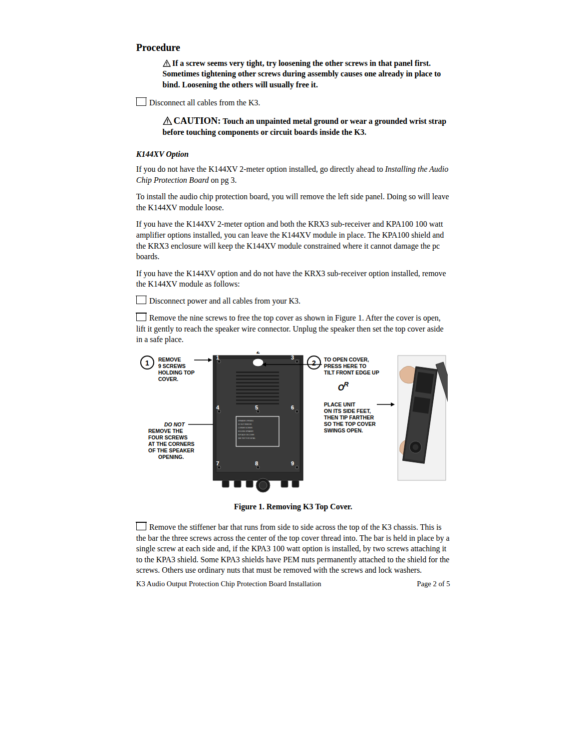Procedure
If a screw seems very tight, try loosening the other screws in that panel first. Sometimes tightening other screws during assembly causes one already in place to bind. Loosening the others will usually free it.
Disconnect all cables from the K3.
CAUTION: Touch an unpainted metal ground or wear a grounded wrist strap before touching components or circuit boards inside the K3.
K144XV Option
If you do not have the K144XV 2-meter option installed, go directly ahead to Installing the Audio Chip Protection Board on pg 3.
To install the audio chip protection board, you will remove the left side panel. Doing so will leave the K144XV module loose.
If you have the K144XV 2-meter option and both the KRX3 sub-receiver and KPA100 100 watt amplifier options installed, you can leave the K144XV module in place. The KPA100 shield and the KRX3 enclosure will keep the K144XV module constrained where it cannot damage the pc boards.
If you have the K144XV option and do not have the KRX3 sub-receiver option installed, remove the K144XV module as follows:
Disconnect power and all cables from your K3.
Remove the nine screws to free the top cover as shown in Figure 1. After the cover is open, lift it gently to reach the speaker wire connector. Unplug the speaker then set the top cover aside in a safe place.
1 REMOVE 9 SCREWS HOLDING TOP COVER. DO NOT REMOVE THE FOUR SCREWS AT THE CORNERS OF THE SPEAKER OPENING. SPEAKER OPENING DO NOT REMOVE CORNER SCREWS HOLDING SPEAKER IN PLACE ON COVER SEE TEXT FOR DETAIL 1 2 3 4 5 6 7 8 9 2 TO OPEN COVER, PRESS HERE TO TILT FRONT EDGE UP O R PLACE UNIT ON ITS SIDE FEET, THEN TIP FARTHER SO THE TOP COVER SWINGS OPEN.
Figure 1. Removing K3 Top Cover.
Remove the stiffener bar that runs from side to side across the top of the K3 chassis. This is the bar the three screws across the center of the top cover thread into. The bar is held in place by a single screw at each side and, if the KPA3 100 watt option is installed, by two screws attaching it to the KPA3 shield. Some KPA3 shields have PEM nuts permanently attached to the shield for the screws. Others use ordinary nuts that must be removed with the screws and lock washers.
K3 Audio Output Protection Chip Protection Board Installation Page 2 of 5